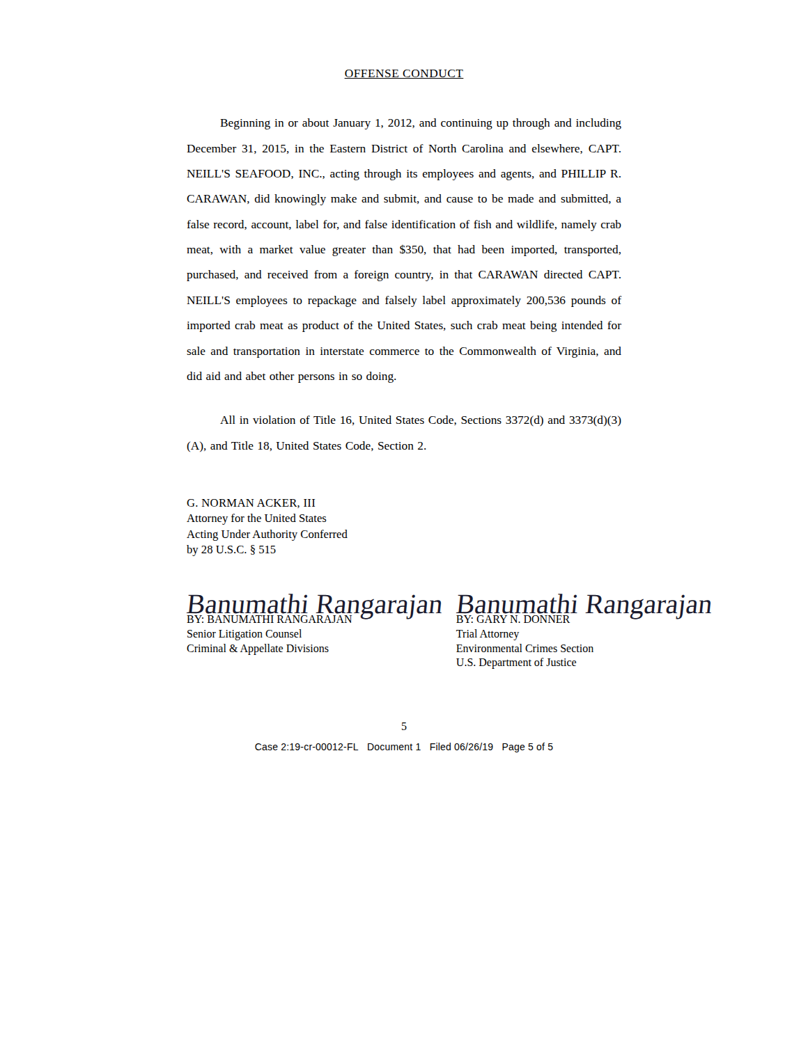Offense Conduct
Beginning in or about January 1, 2012, and continuing up through and including December 31, 2015, in the Eastern District of North Carolina and elsewhere, CAPT. NEILL'S SEAFOOD, INC., acting through its employees and agents, and PHILLIP R. CARAWAN, did knowingly make and submit, and cause to be made and submitted, a false record, account, label for, and false identification of fish and wildlife, namely crab meat, with a market value greater than $350, that had been imported, transported, purchased, and received from a foreign country, in that CARAWAN directed CAPT. NEILL'S employees to repackage and falsely label approximately 200,536 pounds of imported crab meat as product of the United States, such crab meat being intended for sale and transportation in interstate commerce to the Commonwealth of Virginia, and did aid and abet other persons in so doing.
All in violation of Title 16, United States Code, Sections 3372(d) and 3373(d)(3)(A), and Title 18, United States Code, Section 2.
G. NORMAN ACKER, III
Attorney for the United States
Acting Under Authority Conferred
by 28 U.S.C. § 515
| Banumathi Rangarajan BY: BANUMATHI RANGARAJAN Senior Litigation Counsel Criminal & Appellate Divisions | Banumathi Rangarajan BY: GARY N. DONNER Trial Attorney Environmental Crimes Section U.S. Department of Justice |
5
Case 2:19-cr-00012-FL Document 1 Filed 06/26/19 Page 5 of 5